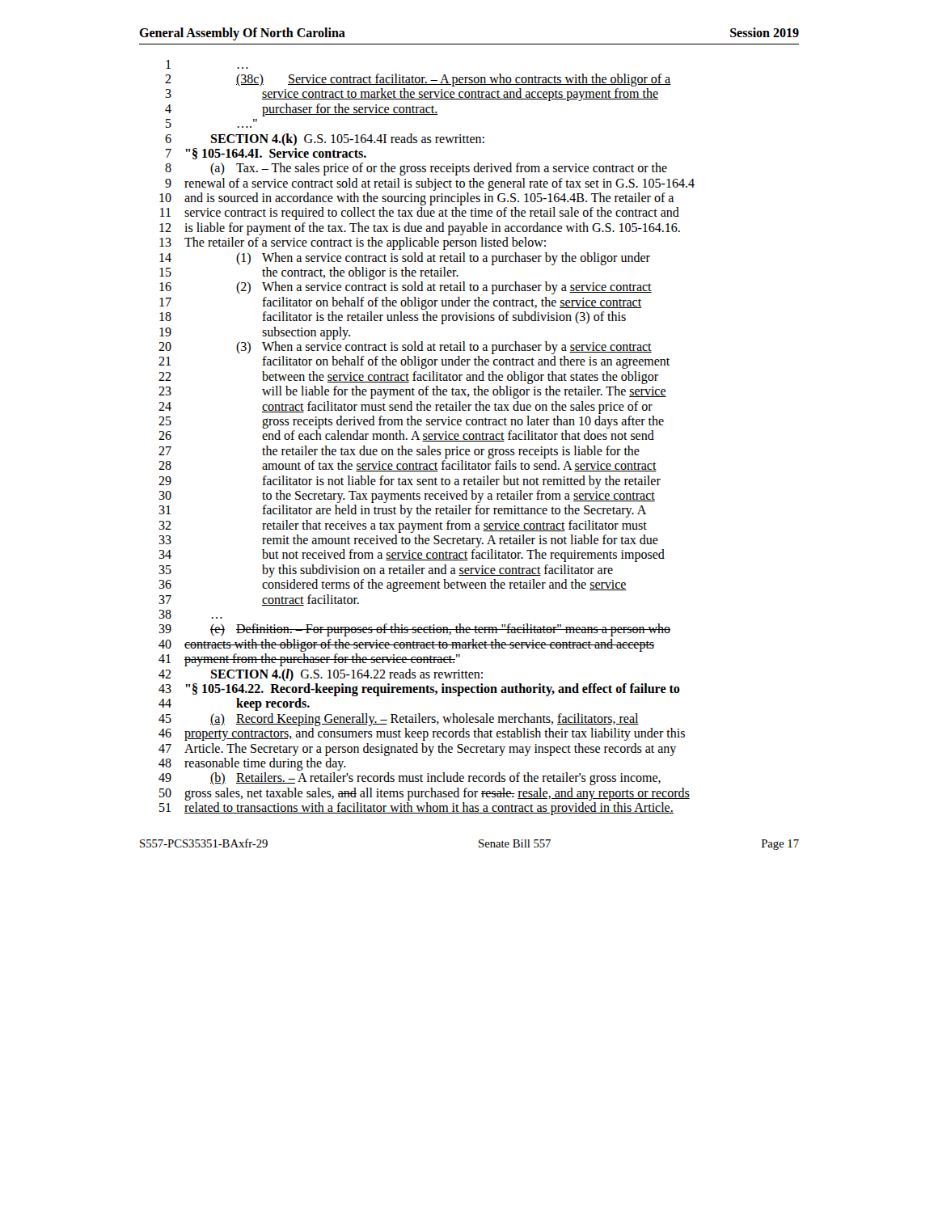General Assembly Of North Carolina Session 2019
1…
2(38c) Service contract facilitator. – A person who contracts with the obligor of a
3 service contract to market the service contract and accepts payment from the
4 purchaser for the service contract.
5…."
6 SECTION 4.(k) G.S. 105-164.4I reads as rewritten:
7"§ 105-164.4I. Service contracts.
8(a) Tax. – The sales price of or the gross receipts derived from a service contract or the
9 renewal of a service contract sold at retail is subject to the general rate of tax set in G.S. 105-164.4
10 and is sourced in accordance with the sourcing principles in G.S. 105-164.4B. The retailer of a
11 service contract is required to collect the tax due at the time of the retail sale of the contract and
12 is liable for payment of the tax. The tax is due and payable in accordance with G.S. 105-164.16.
13 The retailer of a service contract is the applicable person listed below:
14(1) When a service contract is sold at retail to a purchaser by the obligor under
15 the contract, the obligor is the retailer.
16(2) When a service contract is sold at retail to a purchaser by a service contract
17 facilitator on behalf of the obligor under the contract, the service contract
18 facilitator is the retailer unless the provisions of subdivision (3) of this
19 subsection apply.
20(3) When a service contract is sold at retail to a purchaser by a service contract
21 facilitator on behalf of the obligor under the contract and there is an agreement
22 between the service contract facilitator and the obligor that states the obligor
23 will be liable for the payment of the tax, the obligor is the retailer. The service
24 contract facilitator must send the retailer the tax due on the sales price of or
25 gross receipts derived from the service contract no later than 10 days after the
26 end of each calendar month. A service contract facilitator that does not send
27 the retailer the tax due on the sales price or gross receipts is liable for the
28 amount of tax the service contract facilitator fails to send. A service contract
29 facilitator is not liable for tax sent to a retailer but not remitted by the retailer
30 to the Secretary. Tax payments received by a retailer from a service contract
31 facilitator are held in trust by the retailer for remittance to the Secretary. A
32 retailer that receives a tax payment from a service contract facilitator must
33 remit the amount received to the Secretary. A retailer is not liable for tax due
34 but not received from a service contract facilitator. The requirements imposed
35 by this subdivision on a retailer and a service contract facilitator are
36 considered terms of the agreement between the retailer and the service
37 contract facilitator.
38…
39(e) Definition. – For purposes of this section, the term "facilitator" means a person who
40 contracts with the obligor of the service contract to market the service contract and accepts
41 payment from the purchaser for the service contract."
42 SECTION 4.(l) G.S. 105-164.22 reads as rewritten:
43"§ 105-164.22. Record-keeping requirements, inspection authority, and effect of failure to
44 keep records.
45(a) Record Keeping Generally. – Retailers, wholesale merchants, facilitators, real
46 property contractors, and consumers must keep records that establish their tax liability under this
47 Article. The Secretary or a person designated by the Secretary may inspect these records at any
48 reasonable time during the day.
49(b) Retailers. – A retailer's records must include records of the retailer's gross income,
50 gross sales, net taxable sales, and all items purchased for resale. resale, and any reports or records
51 related to transactions with a facilitator with whom it has a contract as provided in this Article.
S557-PCS35351-BAxfr-29 Senate Bill 557 Page 17